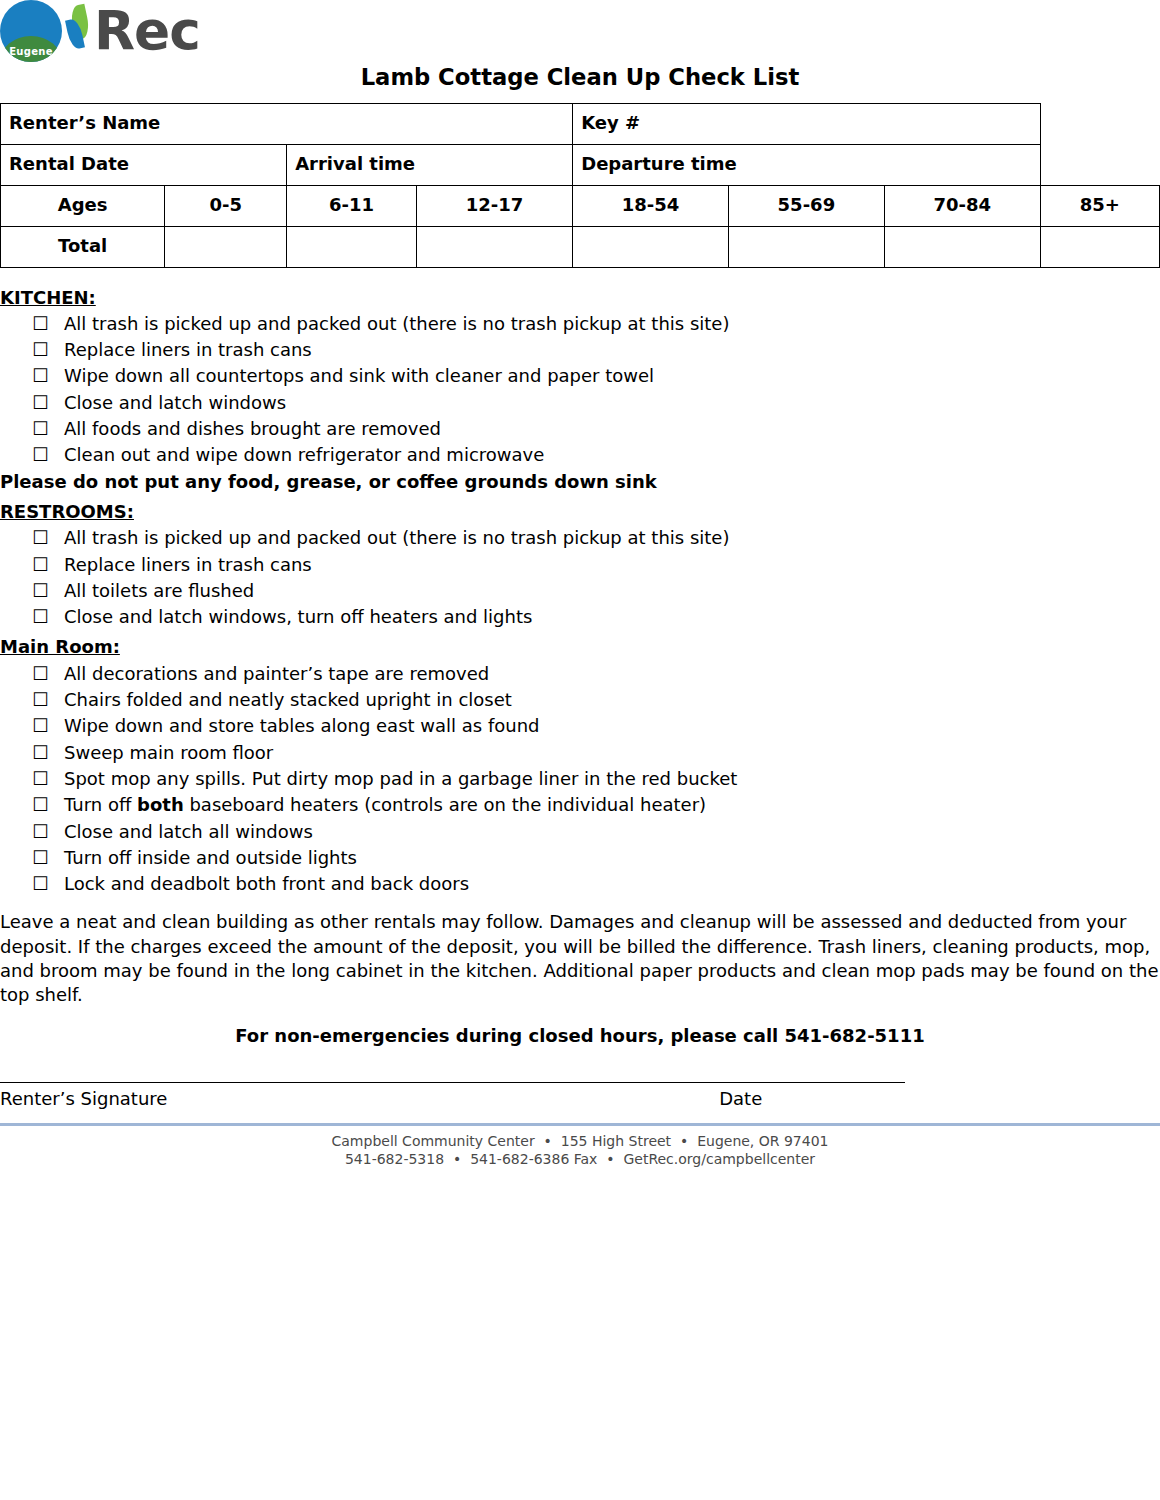Eugene Rec
Lamb Cottage Clean Up Check List
| Renter’s Name | Key # |
| Rental Date | Arrival time | Departure time |
| Ages | 0-5 | 6-11 | 12-17 | 18-54 | 55-69 | 70-84 | 85+ |
| Total | | | | | | | |
KITCHEN:
All trash is picked up and packed out (there is no trash pickup at this site)
Replace liners in trash cans
Wipe down all countertops and sink with cleaner and paper towel
Close and latch windows
All foods and dishes brought are removed
Clean out and wipe down refrigerator and microwave
Please do not put any food, grease, or coffee grounds down sink
RESTROOMS:
All trash is picked up and packed out (there is no trash pickup at this site)
Replace liners in trash cans
All toilets are flushed
Close and latch windows, turn off heaters and lights
Main Room:
All decorations and painter’s tape are removed
Chairs folded and neatly stacked upright in closet
Wipe down and store tables along east wall as found
Sweep main room floor
Spot mop any spills. Put dirty mop pad in a garbage liner in the red bucket
Turn off both baseboard heaters (controls are on the individual heater)
Close and latch all windows
Turn off inside and outside lights
Lock and deadbolt both front and back doors
Leave a neat and clean building as other rentals may follow. Damages and cleanup will be assessed and deducted from your deposit. If the charges exceed the amount of the deposit, you will be billed the difference. Trash liners, cleaning products, mop, and broom may be found in the long cabinet in the kitchen. Additional paper products and clean mop pads may be found on the top shelf.
For non-emergencies during closed hours, please call 541-682-5111
Renter’s Signature Date
Campbell Community Center • 155 High Street • Eugene, OR 97401
541-682-5318 • 541-682-6386 Fax • GetRec.org/campbellcenter